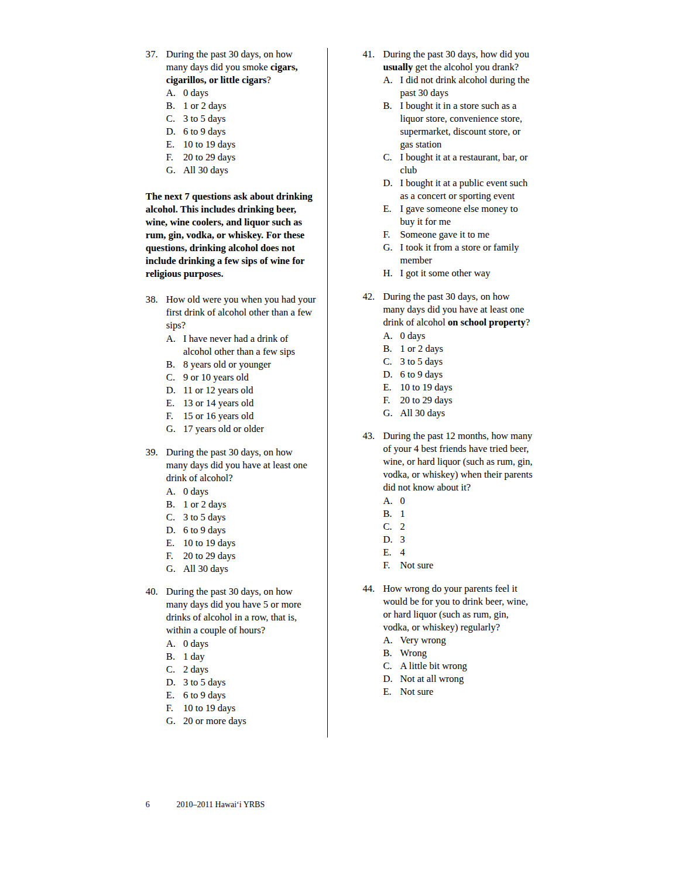37. During the past 30 days, on how many days did you smoke cigars, cigarillos, or little cigars?
A. 0 days
B. 1 or 2 days
C. 3 to 5 days
D. 6 to 9 days
E. 10 to 19 days
F. 20 to 29 days
G. All 30 days
The next 7 questions ask about drinking alcohol. This includes drinking beer, wine, wine coolers, and liquor such as rum, gin, vodka, or whiskey. For these questions, drinking alcohol does not include drinking a few sips of wine for religious purposes.
38. How old were you when you had your first drink of alcohol other than a few sips?
A. I have never had a drink of alcohol other than a few sips
B. 8 years old or younger
C. 9 or 10 years old
D. 11 or 12 years old
E. 13 or 14 years old
F. 15 or 16 years old
G. 17 years old or older
39. During the past 30 days, on how many days did you have at least one drink of alcohol?
A. 0 days
B. 1 or 2 days
C. 3 to 5 days
D. 6 to 9 days
E. 10 to 19 days
F. 20 to 29 days
G. All 30 days
40. During the past 30 days, on how many days did you have 5 or more drinks of alcohol in a row, that is, within a couple of hours?
A. 0 days
B. 1 day
C. 2 days
D. 3 to 5 days
E. 6 to 9 days
F. 10 to 19 days
G. 20 or more days
41. During the past 30 days, how did you usually get the alcohol you drank?
A. I did not drink alcohol during the past 30 days
B. I bought it in a store such as a liquor store, convenience store, supermarket, discount store, or gas station
C. I bought it at a restaurant, bar, or club
D. I bought it at a public event such as a concert or sporting event
E. I gave someone else money to buy it for me
F. Someone gave it to me
G. I took it from a store or family member
H. I got it some other way
42. During the past 30 days, on how many days did you have at least one drink of alcohol on school property?
A. 0 days
B. 1 or 2 days
C. 3 to 5 days
D. 6 to 9 days
E. 10 to 19 days
F. 20 to 29 days
G. All 30 days
43. During the past 12 months, how many of your 4 best friends have tried beer, wine, or hard liquor (such as rum, gin, vodka, or whiskey) when their parents did not know about it?
A. 0
B. 1
C. 2
D. 3
E. 4
F. Not sure
44. How wrong do your parents feel it would be for you to drink beer, wine, or hard liquor (such as rum, gin, vodka, or whiskey) regularly?
A. Very wrong
B. Wrong
C. A little bit wrong
D. Not at all wrong
E. Not sure
62010–2011 Hawai‘i YRBS